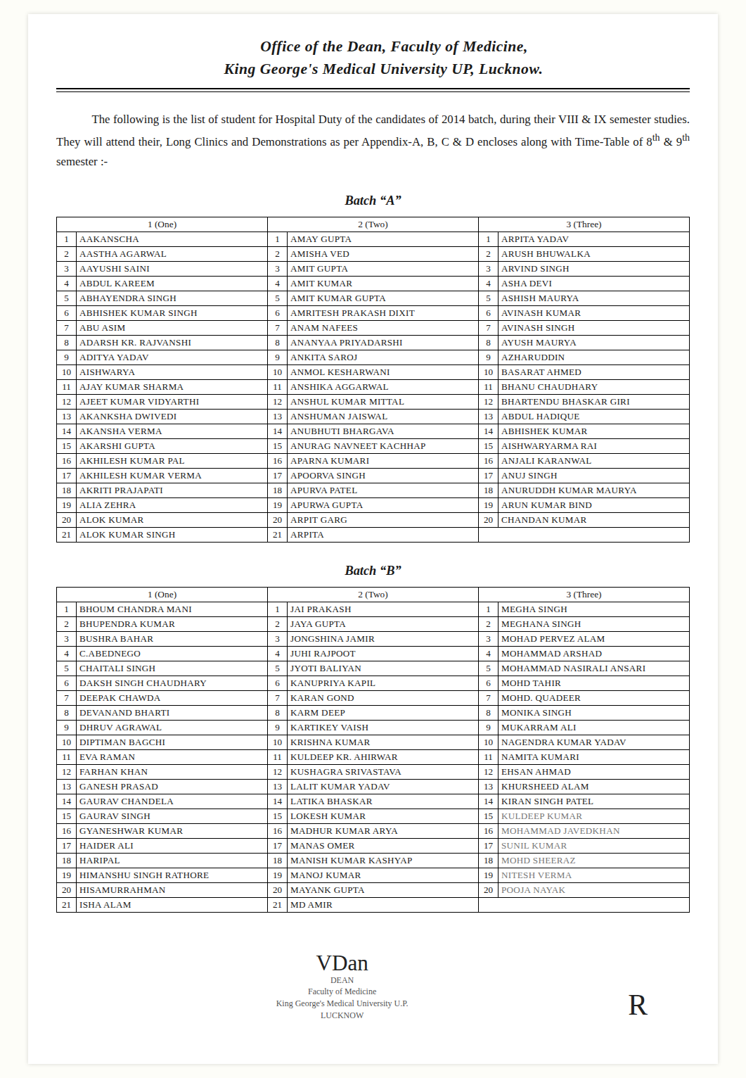Office of the Dean, Faculty of Medicine, King George's Medical University UP, Lucknow.
The following is the list of student for Hospital Duty of the candidates of 2014 batch, during their VIII & IX semester studies. They will attend their, Long Clinics and Demonstrations as per Appendix-A, B, C & D encloses along with Time-Table of 8th & 9th semester :-
Batch “A”
| 1 (One) | 2 (Two) | 3 (Three) |
| --- | --- | --- |
| 1 | AAKANSCHA | 1 | AMAY GUPTA | 1 | ARPITA YADAV |
| 2 | AASTHA AGARWAL | 2 | AMISHA VED | 2 | ARUSH BHUWALKA |
| 3 | AAYUSHI SAINI | 3 | AMIT GUPTA | 3 | ARVIND SINGH |
| 4 | ABDUL KAREEM | 4 | AMIT KUMAR | 4 | ASHA DEVI |
| 5 | ABHAYENDRA SINGH | 5 | AMIT KUMAR GUPTA | 5 | ASHISH MAURYA |
| 6 | ABHISHEK KUMAR SINGH | 6 | AMRITESH PRAKASH DIXIT | 6 | AVINASH KUMAR |
| 7 | ABU ASIM | 7 | ANAM NAFEES | 7 | AVINASH SINGH |
| 8 | ADARSH KR. RAJVANSHI | 8 | ANANYAA PRIYADARSHI | 8 | AYUSH MAURYA |
| 9 | ADITYA YADAV | 9 | ANKITA SAROJ | 9 | AZHARUDDIN |
| 10 | AISHWARYA | 10 | ANMOL KESHARWANI | 10 | BASARAT AHMED |
| 11 | AJAY KUMAR SHARMA | 11 | ANSHIKA AGGARWAL | 11 | BHANU CHAUDHARY |
| 12 | AJEET KUMAR VIDYARTHI | 12 | ANSHUL KUMAR MITTAL | 12 | BHARTENDU BHASKAR GIRI |
| 13 | AKANKSHA DWIVEDI | 13 | ANSHUMAN JAISWAL | 13 | ABDUL HADIQUE |
| 14 | AKANSHA VERMA | 14 | ANUBHUTI BHARGAVA | 14 | ABHISHEK KUMAR |
| 15 | AKARSHI GUPTA | 15 | ANURAG NAVNEET KACHHAP | 15 | AISHWARYARMA RAI |
| 16 | AKHILESH KUMAR PAL | 16 | APARNA KUMARI | 16 | ANJALI KARANWAL |
| 17 | AKHILESH KUMAR VERMA | 17 | APOORVA SINGH | 17 | ANUJ SINGH |
| 18 | AKRITI PRAJAPATI | 18 | APURVA PATEL | 18 | ANURUDDH KUMAR MAURYA |
| 19 | ALIA ZEHRA | 19 | APURWA GUPTA | 19 | ARUN KUMAR BIND |
| 20 | ALOK KUMAR | 20 | ARPIT GARG | 20 | CHANDAN KUMAR |
| 21 | ALOK KUMAR SINGH | 21 | ARPITA | |
Batch “B”
| 1 (One) | 2 (Two) | 3 (Three) |
| --- | --- | --- |
| 1 | BHOUM CHANDRA MANI | 1 | JAI PRAKASH | 1 | MEGHA SINGH |
| 2 | BHUPENDRA KUMAR | 2 | JAYA GUPTA | 2 | MEGHANA SINGH |
| 3 | BUSHRA BAHAR | 3 | JONGSHINA JAMIR | 3 | MOHAD PERVEZ ALAM |
| 4 | C.ABEDNEGO | 4 | JUHI RAJPOOT | 4 | MOHAMMAD ARSHAD |
| 5 | CHAITALI SINGH | 5 | JYOTI BALIYAN | 5 | MOHAMMAD NASIRALI ANSARI |
| 6 | DAKSH SINGH CHAUDHARY | 6 | KANUPRIYA KAPIL | 6 | MOHD TAHIR |
| 7 | DEEPAK CHAWDA | 7 | KARAN GOND | 7 | MOHD. QUADEER |
| 8 | DEVANAND BHARTI | 8 | KARM DEEP | 8 | MONIKA SINGH |
| 9 | DHRUV AGRAWAL | 9 | KARTIKEY VAISH | 9 | MUKARRAM ALI |
| 10 | DIPTIMAN BAGCHI | 10 | KRISHNA KUMAR | 10 | NAGENDRA KUMAR YADAV |
| 11 | EVA RAMAN | 11 | KULDEEP KR. AHIRWAR | 11 | NAMITA KUMARI |
| 12 | FARHAN KHAN | 12 | KUSHAGRA SRIVASTAVA | 12 | EHSAN AHMAD |
| 13 | GANESH PRASAD | 13 | LALIT KUMAR YADAV | 13 | KHURSHEED ALAM |
| 14 | GAURAV CHANDELA | 14 | LATIKA BHASKAR | 14 | KIRAN SINGH PATEL |
| 15 | GAURAV SINGH | 15 | LOKESH KUMAR | 15 | KULDEEP KUMAR |
| 16 | GYANESHWAR KUMAR | 16 | MADHUR KUMAR ARYA | 16 | MOHAMMAD JAVEDKHAN |
| 17 | HAIDER ALI | 17 | MANAS OMER | 17 | SUNIL KUMAR |
| 18 | HARIPAL | 18 | MANISH KUMAR KASHYAP | 18 | MOHD SHEERAZ |
| 19 | HIMANSHU SINGH RATHORE | 19 | MANOJ KUMAR | 19 | NITESH VERMA |
| 20 | HISAMURRAHMAN | 20 | MAYANK GUPTA | 20 | POOJA NAYAK |
| 21 | ISHA ALAM | 21 | MD AMIR | |
VDan
DEAN
Faculty of Medicine
King George's Medical University U.P.
LUCKNOW
R